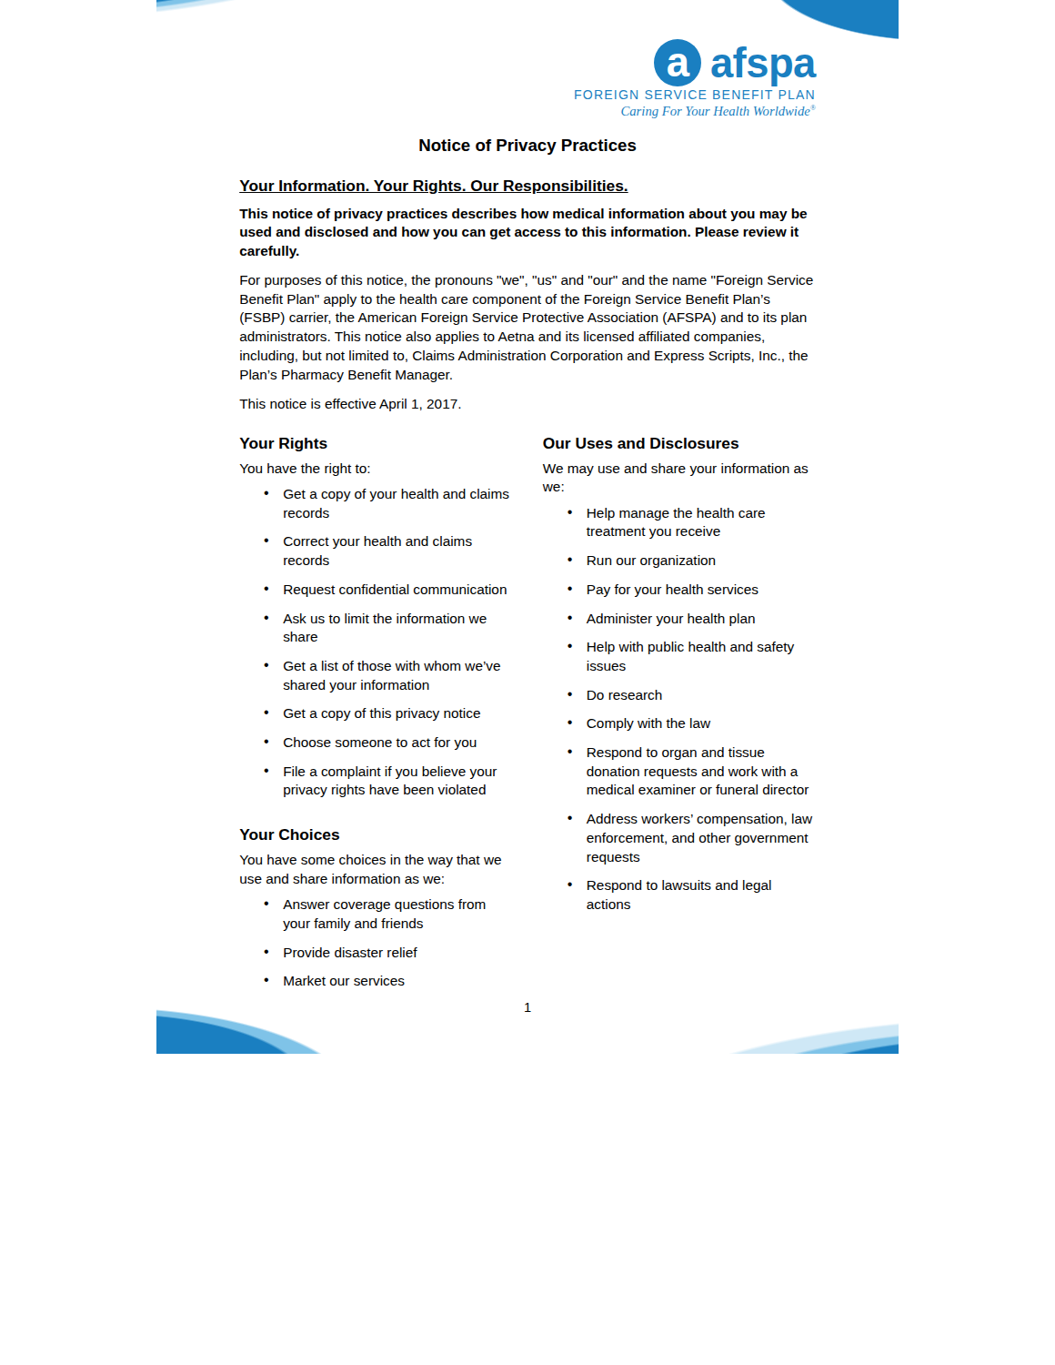a afspa
FOREIGN SERVICE BENEFIT PLAN
Caring For Your Health Worldwide®
Notice of Privacy Practices
Your Information. Your Rights. Our Responsibilities.
This notice of privacy practices describes how medical information about you may be used and disclosed and how you can get access to this information. Please review it carefully.
For purposes of this notice, the pronouns "we", "us" and "our" and the name "Foreign Service Benefit Plan" apply to the health care component of the Foreign Service Benefit Plan’s (FSBP) carrier, the American Foreign Service Protective Association (AFSPA) and to its plan administrators. This notice also applies to Aetna and its licensed affiliated companies, including, but not limited to, Claims Administration Corporation and Express Scripts, Inc., the Plan’s Pharmacy Benefit Manager.
This notice is effective April 1, 2017.
Your Rights
You have the right to:
Get a copy of your health and claims records
Correct your health and claims records
Request confidential communication
Ask us to limit the information we share
Get a list of those with whom we’ve shared your information
Get a copy of this privacy notice
Choose someone to act for you
File a complaint if you believe your privacy rights have been violated
Your Choices
You have some choices in the way that we use and share information as we:
Answer coverage questions from your family and friends
Provide disaster relief
Market our services
Our Uses and Disclosures
We may use and share your information as we:
Help manage the health care treatment you receive
Run our organization
Pay for your health services
Administer your health plan
Help with public health and safety issues
Do research
Comply with the law
Respond to organ and tissue donation requests and work with a medical examiner or funeral director
Address workers’ compensation, law enforcement, and other government requests
Respond to lawsuits and legal actions
1